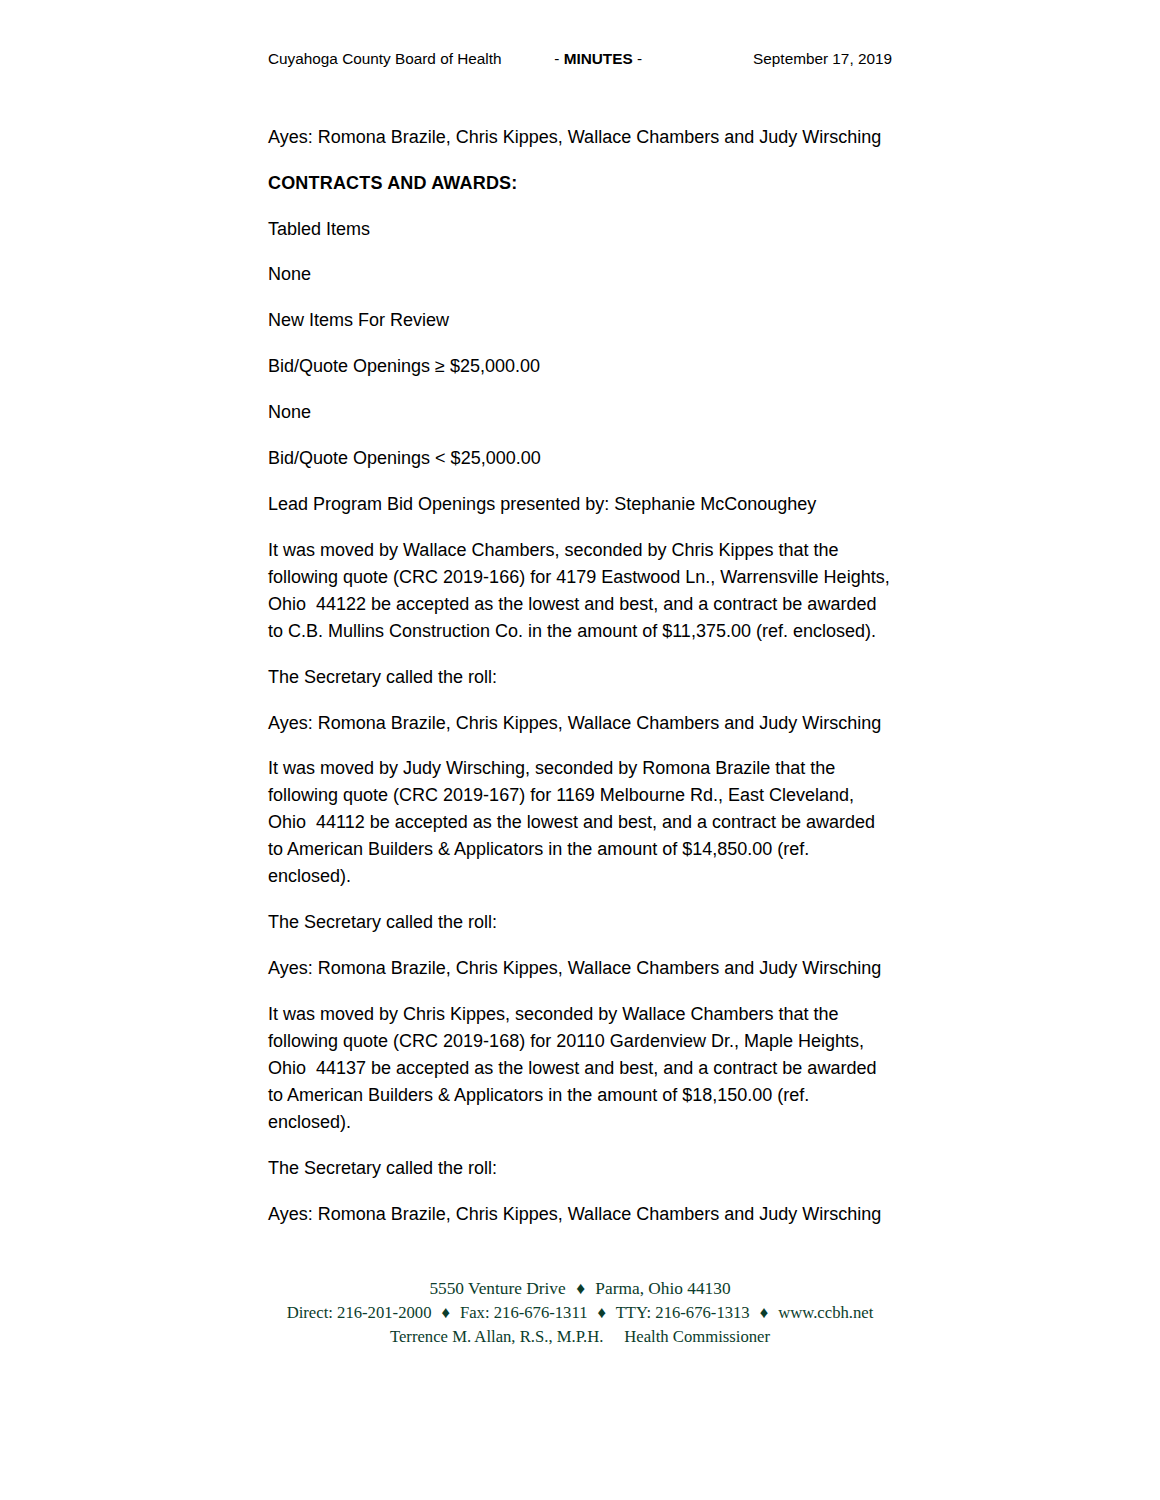Cuyahoga County Board of Health
- MINUTES -
September 17, 2019
Ayes: Romona Brazile, Chris Kippes, Wallace Chambers and Judy Wirsching
CONTRACTS AND AWARDS:
Tabled Items
None
New Items For Review
Bid/Quote Openings ≥ $25,000.00
None
Bid/Quote Openings < $25,000.00
Lead Program Bid Openings presented by: Stephanie McConoughey
It was moved by Wallace Chambers, seconded by Chris Kippes that the following quote (CRC 2019-166) for 4179 Eastwood Ln., Warrensville Heights, Ohio 44122 be accepted as the lowest and best, and a contract be awarded to C.B. Mullins Construction Co. in the amount of $11,375.00 (ref. enclosed).
The Secretary called the roll:
Ayes: Romona Brazile, Chris Kippes, Wallace Chambers and Judy Wirsching
It was moved by Judy Wirsching, seconded by Romona Brazile that the following quote (CRC 2019-167) for 1169 Melbourne Rd., East Cleveland, Ohio 44112 be accepted as the lowest and best, and a contract be awarded to American Builders & Applicators in the amount of $14,850.00 (ref. enclosed).
The Secretary called the roll:
Ayes: Romona Brazile, Chris Kippes, Wallace Chambers and Judy Wirsching
It was moved by Chris Kippes, seconded by Wallace Chambers that the following quote (CRC 2019-168) for 20110 Gardenview Dr., Maple Heights, Ohio 44137 be accepted as the lowest and best, and a contract be awarded to American Builders & Applicators in the amount of $18,150.00 (ref. enclosed).
The Secretary called the roll:
Ayes: Romona Brazile, Chris Kippes, Wallace Chambers and Judy Wirsching
5550 Venture Drive ♦ Parma, Ohio 44130
Direct: 216-201-2000 ♦ Fax: 216-676-1311 ♦ TTY: 216-676-1313 ♦ www.ccbh.net
Terrence M. Allan, R.S., M.P.H. Health Commissioner